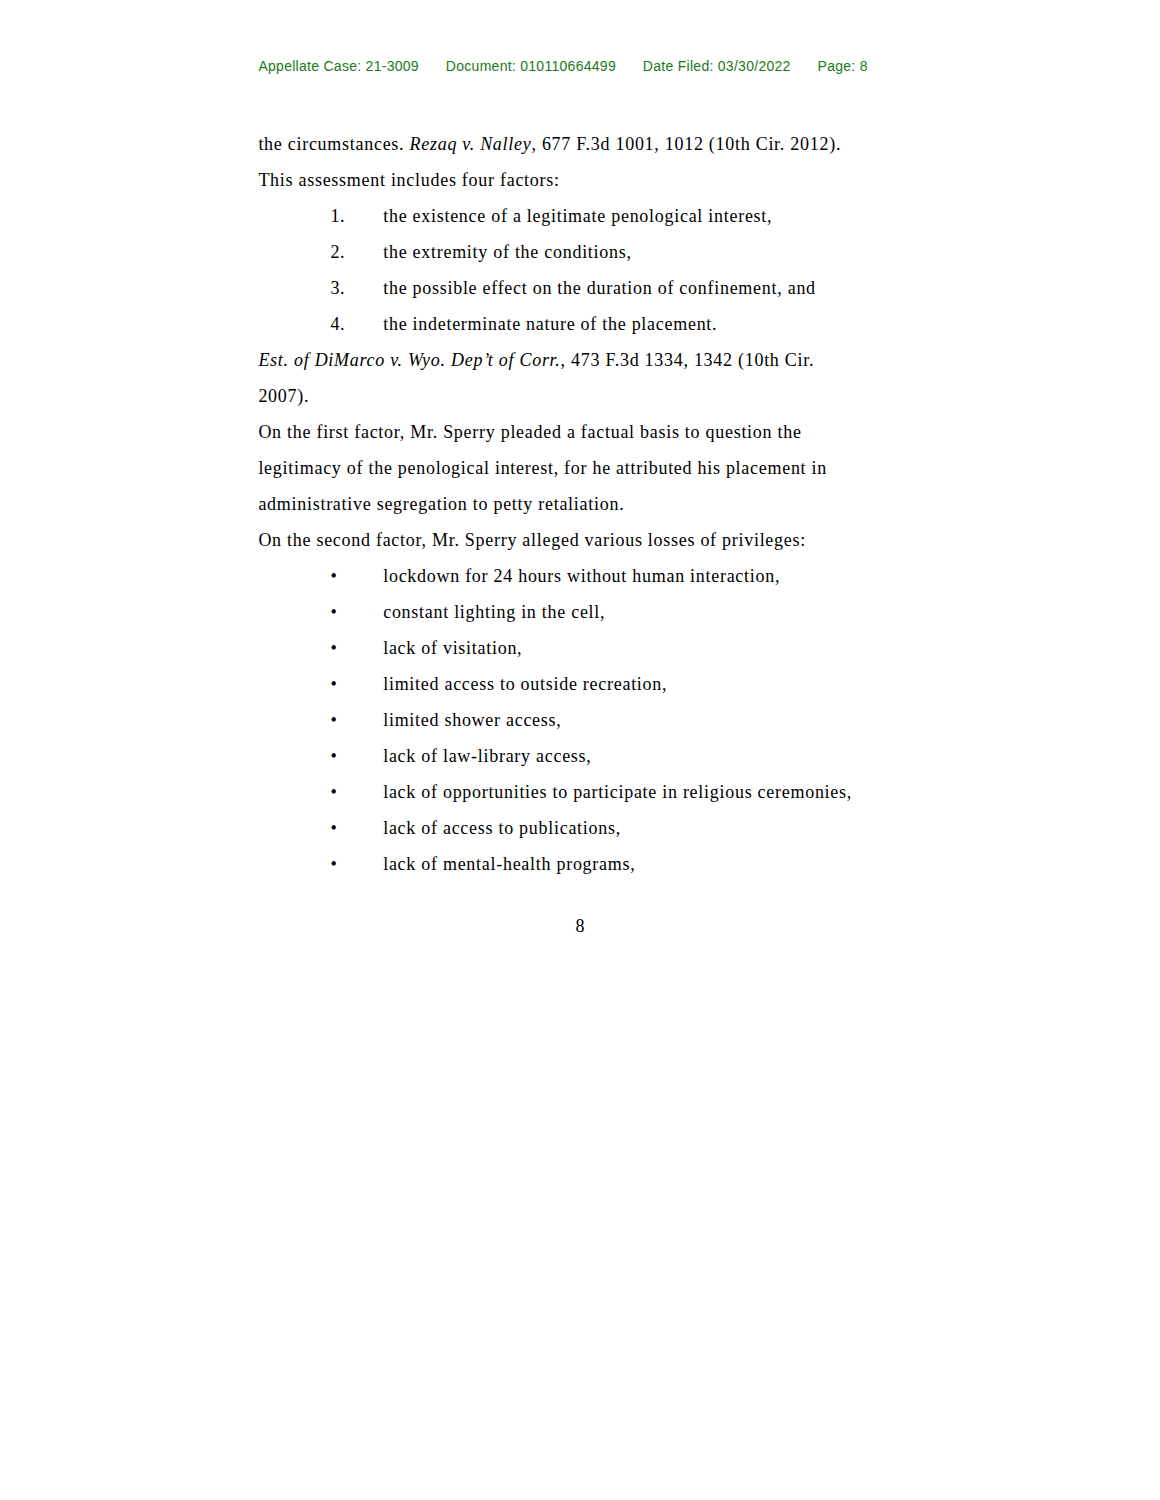Appellate Case: 21-3009 Document: 010110664499 Date Filed: 03/30/2022 Page: 8
the circumstances. Rezaq v. Nalley, 677 F.3d 1001, 1012 (10th Cir. 2012).
This assessment includes four factors:
1. the existence of a legitimate penological interest,
2. the extremity of the conditions,
3. the possible effect on the duration of confinement, and
4. the indeterminate nature of the placement.
Est. of DiMarco v. Wyo. Dep’t of Corr., 473 F.3d 1334, 1342 (10th Cir.
2007).
On the first factor, Mr. Sperry pleaded a factual basis to question the
legitimacy of the penological interest, for he attributed his placement in
administrative segregation to petty retaliation.
On the second factor, Mr. Sperry alleged various losses of privileges:
•lockdown for 24 hours without human interaction,
•constant lighting in the cell,
•lack of visitation,
•limited access to outside recreation,
•limited shower access,
•lack of law-library access,
•lack of opportunities to participate in religious ceremonies,
•lack of access to publications,
•lack of mental-health programs,
8